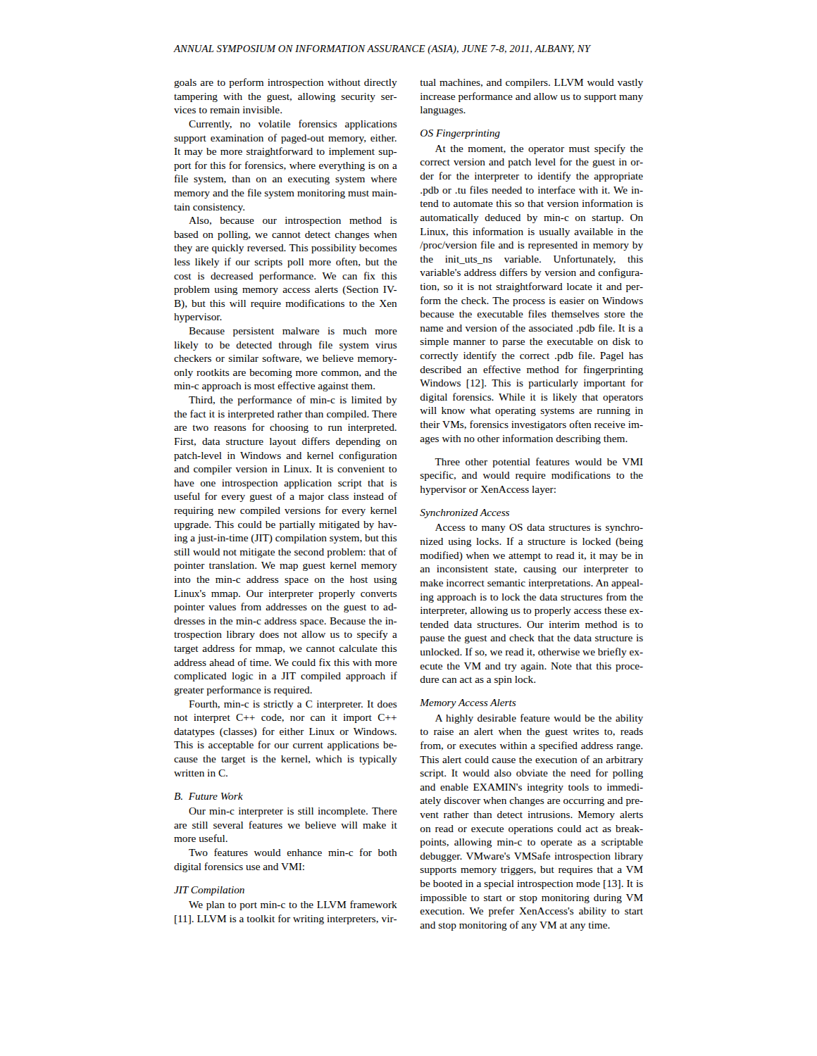ANNUAL SYMPOSIUM ON INFORMATION ASSURANCE (ASIA), JUNE 7-8, 2011, ALBANY, NY
goals are to perform introspection without directly tampering with the guest, allowing security services to remain invisible.
Currently, no volatile forensics applications support examination of paged-out memory, either. It may be more straightforward to implement support for this for forensics, where everything is on a file system, than on an executing system where memory and the file system monitoring must maintain consistency.
Also, because our introspection method is based on polling, we cannot detect changes when they are quickly reversed. This possibility becomes less likely if our scripts poll more often, but the cost is decreased performance. We can fix this problem using memory access alerts (Section IV-B), but this will require modifications to the Xen hypervisor.
Because persistent malware is much more likely to be detected through file system virus checkers or similar software, we believe memory-only rootkits are becoming more common, and the min-c approach is most effective against them.
Third, the performance of min-c is limited by the fact it is interpreted rather than compiled. There are two reasons for choosing to run interpreted. First, data structure layout differs depending on patch-level in Windows and kernel configuration and compiler version in Linux. It is convenient to have one introspection application script that is useful for every guest of a major class instead of requiring new compiled versions for every kernel upgrade. This could be partially mitigated by having a just-in-time (JIT) compilation system, but this still would not mitigate the second problem: that of pointer translation. We map guest kernel memory into the min-c address space on the host using Linux's mmap. Our interpreter properly converts pointer values from addresses on the guest to addresses in the min-c address space. Because the introspection library does not allow us to specify a target address for mmap, we cannot calculate this address ahead of time. We could fix this with more complicated logic in a JIT compiled approach if greater performance is required.
Fourth, min-c is strictly a C interpreter. It does not interpret C++ code, nor can it import C++ datatypes (classes) for either Linux or Windows. This is acceptable for our current applications because the target is the kernel, which is typically written in C.
B. Future Work
Our min-c interpreter is still incomplete. There are still several features we believe will make it more useful.
Two features would enhance min-c for both digital forensics use and VMI:
JIT Compilation
We plan to port min-c to the LLVM framework [11]. LLVM is a toolkit for writing interpreters, virtual machines, and compilers. LLVM would vastly increase performance and allow us to support many languages.
OS Fingerprinting
At the moment, the operator must specify the correct version and patch level for the guest in order for the interpreter to identify the appropriate .pdb or .tu files needed to interface with it. We intend to automate this so that version information is automatically deduced by min-c on startup. On Linux, this information is usually available in the /proc/version file and is represented in memory by the init_uts_ns variable. Unfortunately, this variable's address differs by version and configuration, so it is not straightforward locate it and perform the check. The process is easier on Windows because the executable files themselves store the name and version of the associated .pdb file. It is a simple manner to parse the executable on disk to correctly identify the correct .pdb file. Pagel has described an effective method for fingerprinting Windows [12]. This is particularly important for digital forensics. While it is likely that operators will know what operating systems are running in their VMs, forensics investigators often receive images with no other information describing them.
Three other potential features would be VMI specific, and would require modifications to the hypervisor or XenAccess layer:
Synchronized Access
Access to many OS data structures is synchronized using locks. If a structure is locked (being modified) when we attempt to read it, it may be in an inconsistent state, causing our interpreter to make incorrect semantic interpretations. An appealing approach is to lock the data structures from the interpreter, allowing us to properly access these extended data structures. Our interim method is to pause the guest and check that the data structure is unlocked. If so, we read it, otherwise we briefly execute the VM and try again. Note that this procedure can act as a spin lock.
Memory Access Alerts
A highly desirable feature would be the ability to raise an alert when the guest writes to, reads from, or executes within a specified address range. This alert could cause the execution of an arbitrary script. It would also obviate the need for polling and enable EXAMIN's integrity tools to immediately discover when changes are occurring and prevent rather than detect intrusions. Memory alerts on read or execute operations could act as breakpoints, allowing min-c to operate as a scriptable debugger. VMware's VMSafe introspection library supports memory triggers, but requires that a VM be booted in a special introspection mode [13]. It is impossible to start or stop monitoring during VM execution. We prefer XenAccess's ability to start and stop monitoring of any VM at any time.